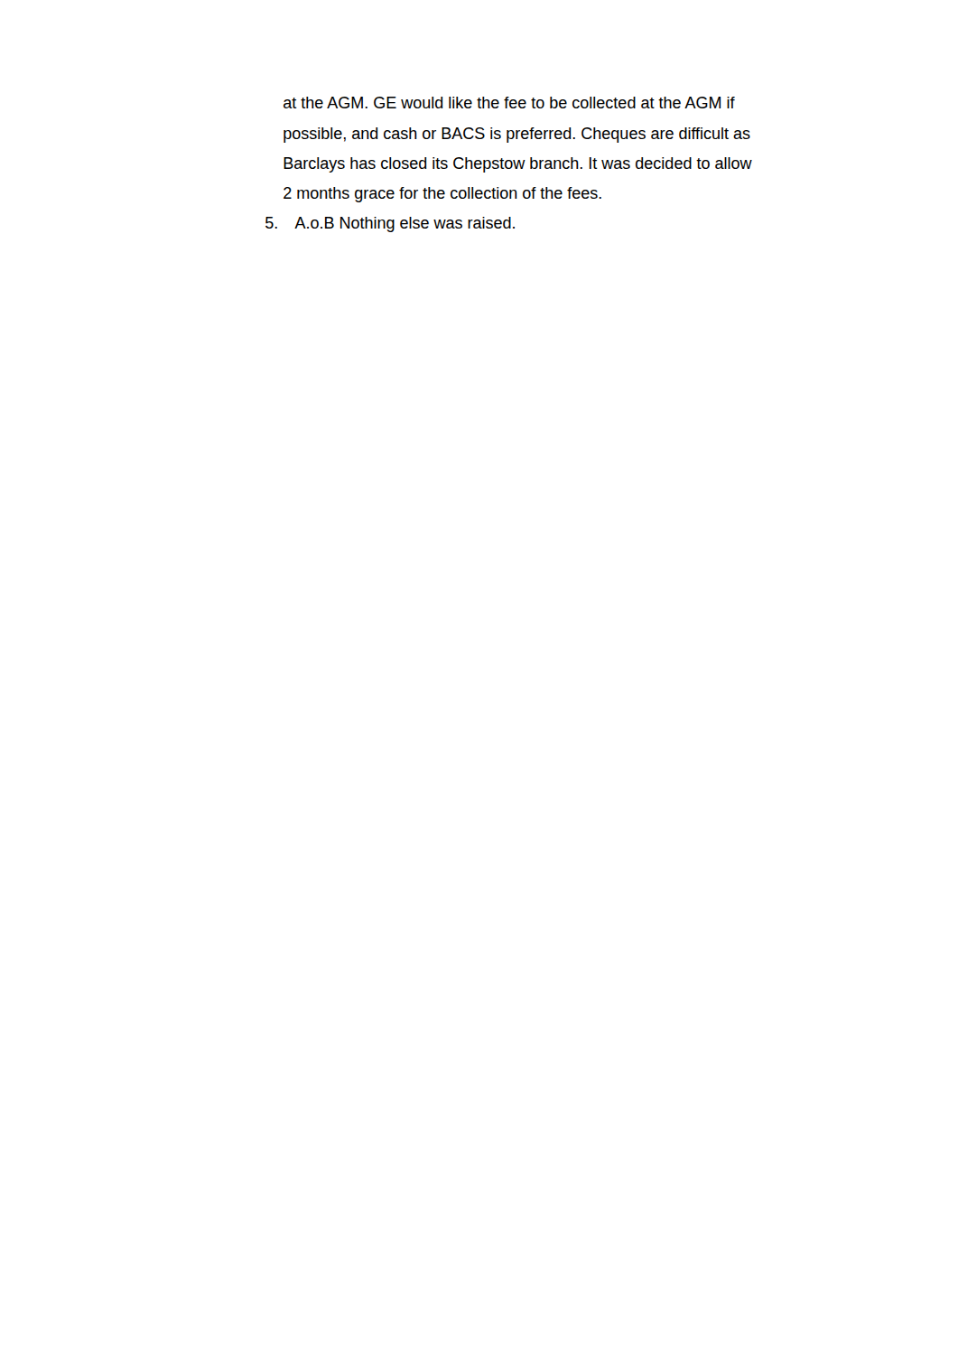at the AGM. GE would like the fee to be collected at the AGM if possible, and cash or BACS is preferred. Cheques are difficult as Barclays has closed its Chepstow branch. It was decided to allow 2 months grace for the collection of the fees.
A.o.B Nothing else was raised.